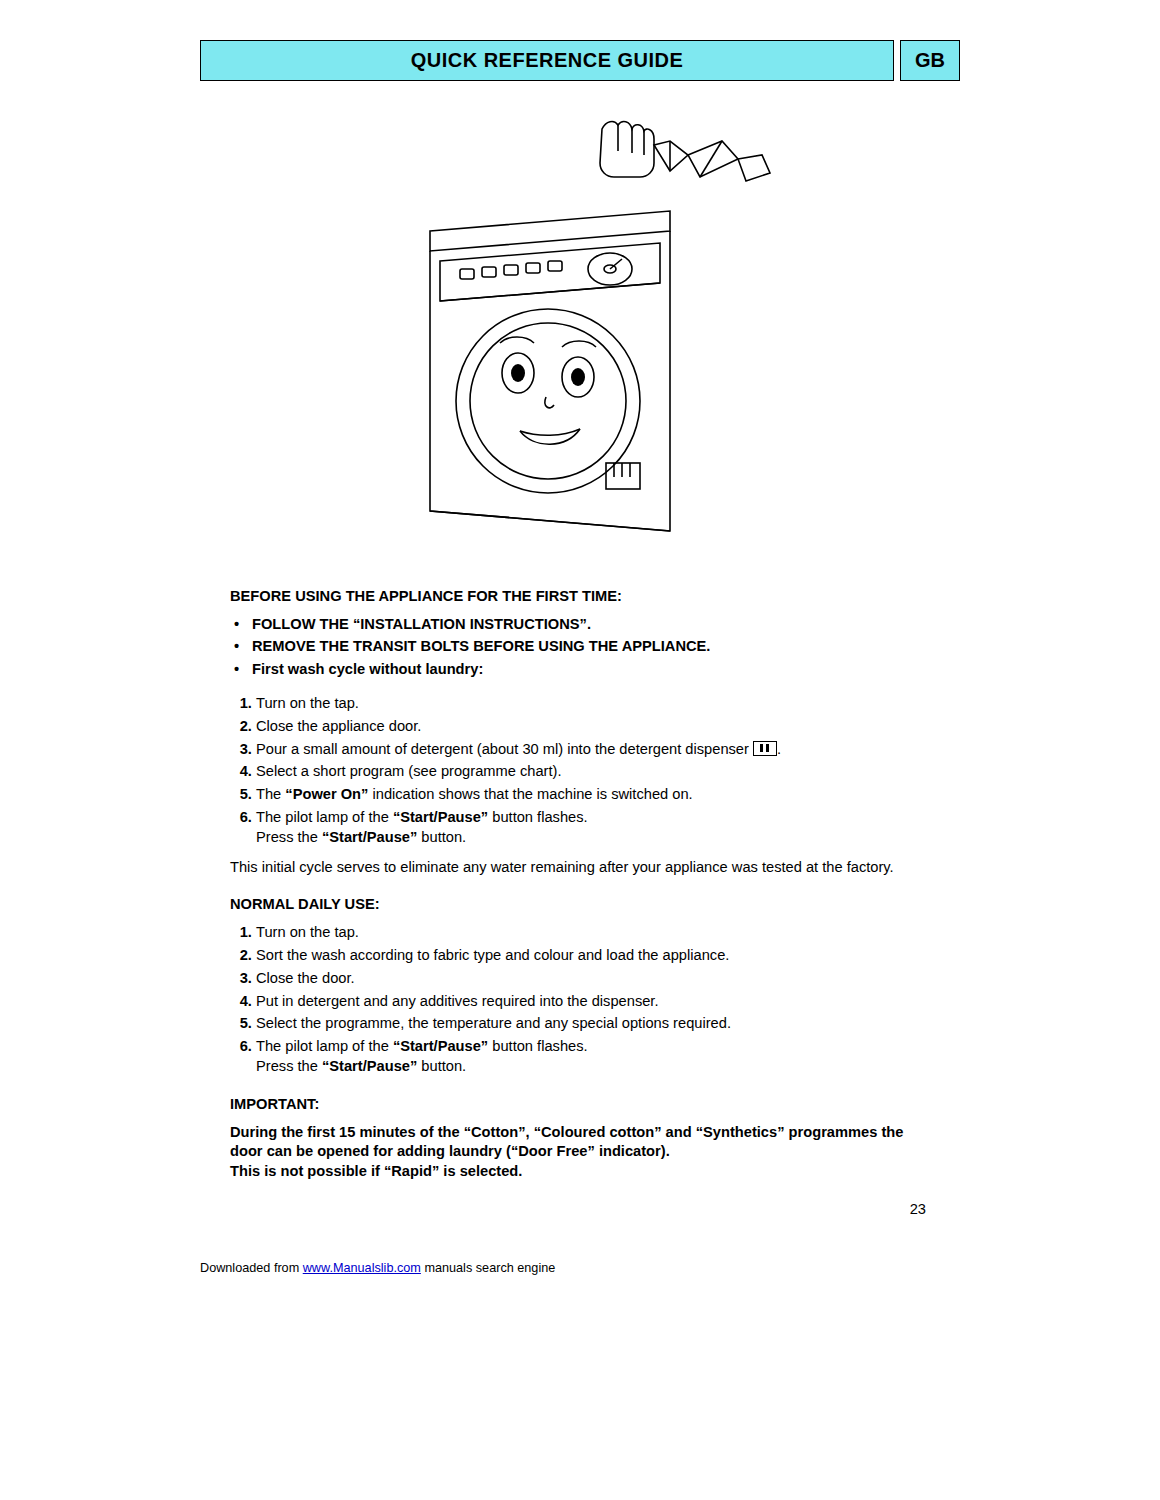QUICK REFERENCE GUIDE
GB
Before using the appliance for the first time:
FOLLOW THE “INSTALLATION INSTRUCTIONS”.
REMOVE THE TRANSIT BOLTS BEFORE USING THE APPLIANCE.
First wash cycle without laundry:
Turn on the tap.
Close the appliance door.
Pour a small amount of detergent (about 30 ml) into the detergent dispenser .
Select a short program (see programme chart).
The “Power On” indication shows that the machine is switched on.
The pilot lamp of the “Start/Pause” button flashes.
Press the “Start/Pause” button.
This initial cycle serves to eliminate any water remaining after your appliance was tested at the factory.
Normal daily use:
Turn on the tap.
Sort the wash according to fabric type and colour and load the appliance.
Close the door.
Put in detergent and any additives required into the dispenser.
Select the programme, the temperature and any special options required.
The pilot lamp of the “Start/Pause” button flashes.
Press the “Start/Pause” button.
Important:
During the first 15 minutes of the “Cotton”, “Coloured cotton” and “Synthetics” programmes the door can be opened for adding laundry (“Door Free” indicator).
This is not possible if “Rapid” is selected.
23
Downloaded from www.Manualslib.com manuals search engine